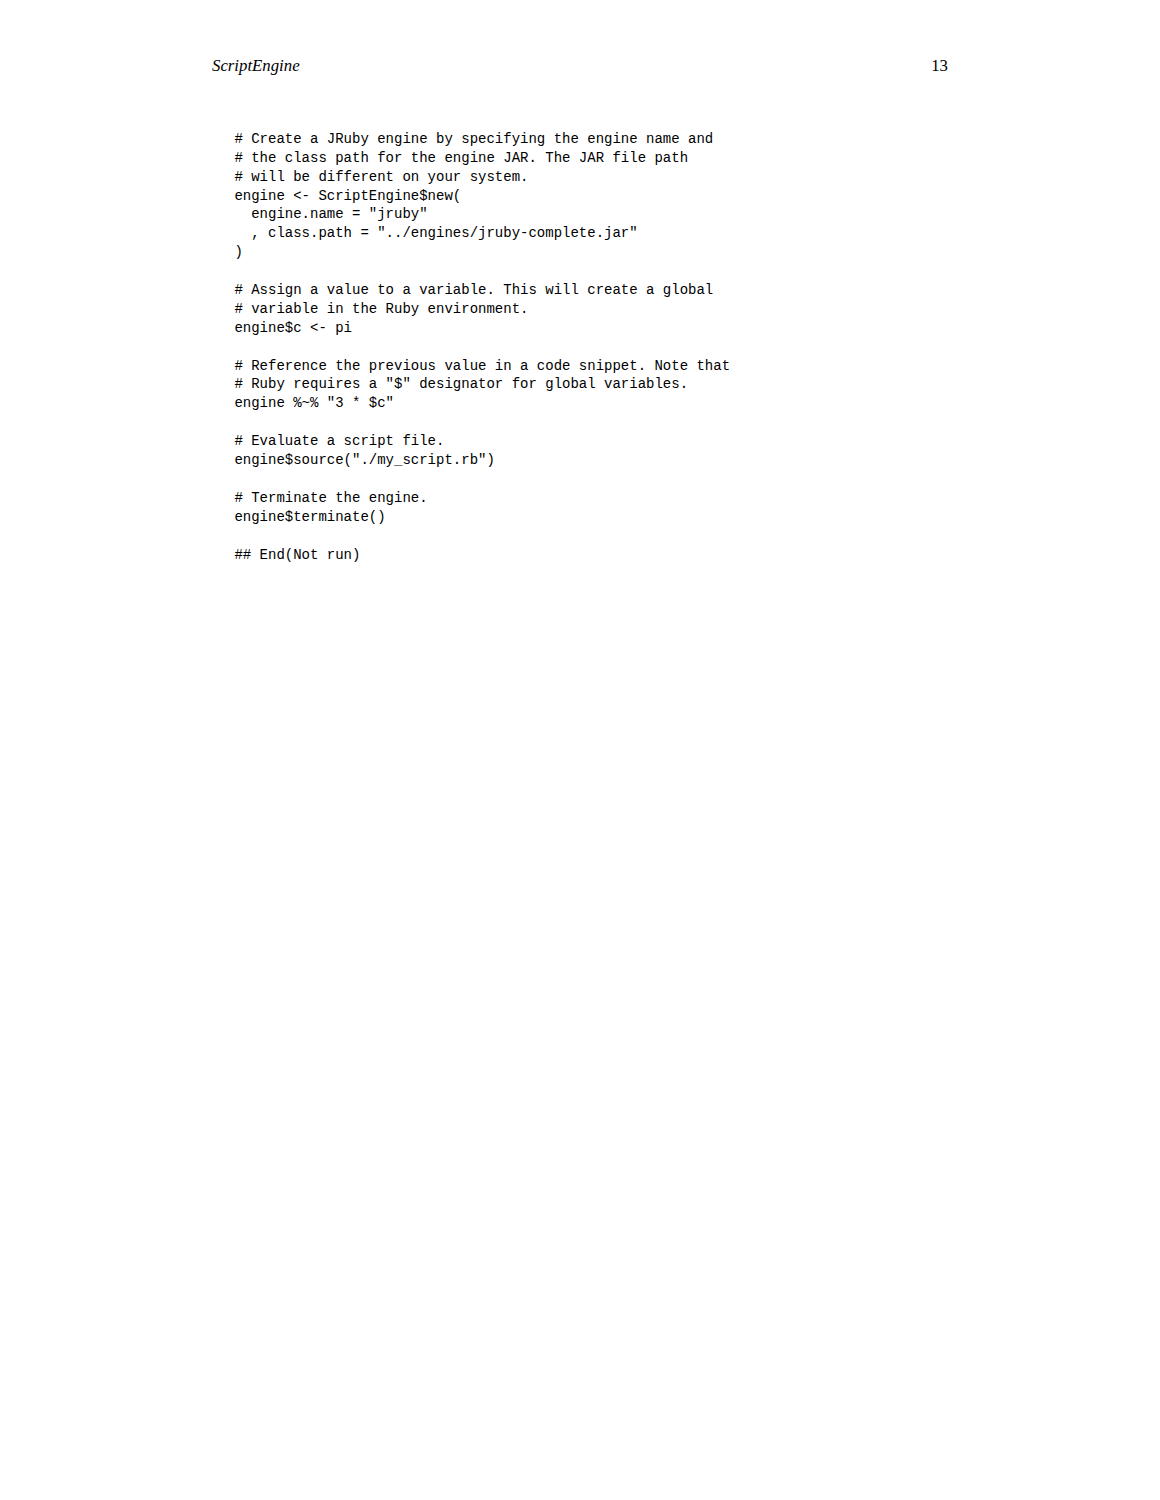ScriptEngine 13
# Create a JRuby engine by specifying the engine name and
# the class path for the engine JAR. The JAR file path
# will be different on your system.
engine <- ScriptEngine$new(
  engine.name = "jruby"
  , class.path = "../engines/jruby-complete.jar"
)

# Assign a value to a variable. This will create a global
# variable in the Ruby environment.
engine$c <- pi

# Reference the previous value in a code snippet. Note that
# Ruby requires a "$" designator for global variables.
engine %~% "3 * $c"

# Evaluate a script file.
engine$source("./my_script.rb")

# Terminate the engine.
engine$terminate()

## End(Not run)